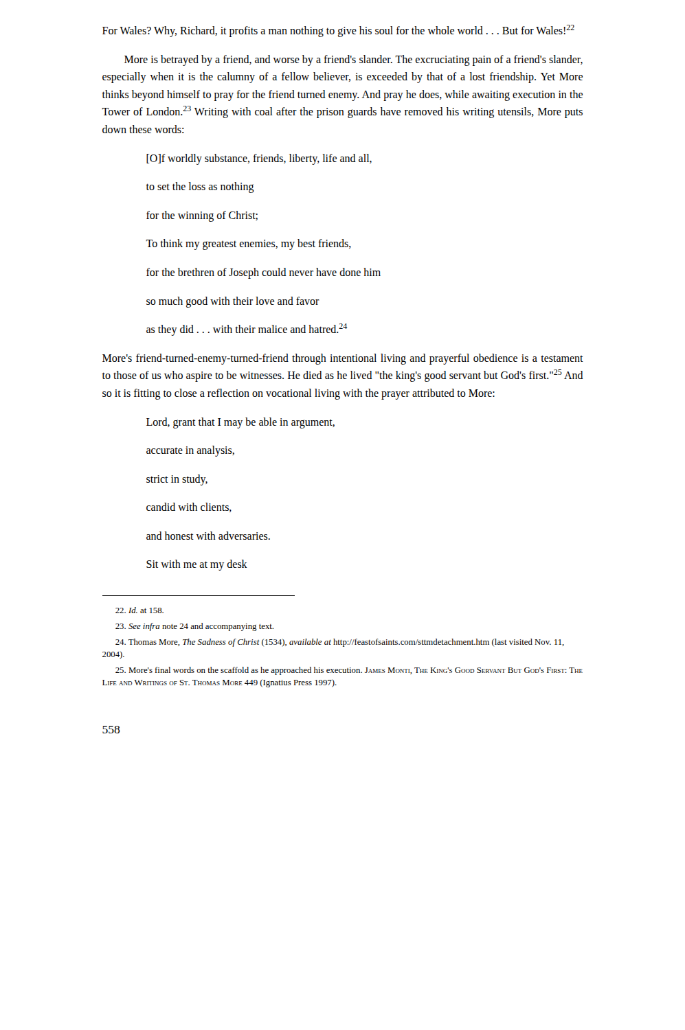For Wales? Why, Richard, it profits a man nothing to give his soul for the whole world . . . But for Wales!22
More is betrayed by a friend, and worse by a friend's slander. The excruciating pain of a friend's slander, especially when it is the calumny of a fellow believer, is exceeded by that of a lost friendship. Yet More thinks beyond himself to pray for the friend turned enemy. And pray he does, while awaiting execution in the Tower of London.23 Writing with coal after the prison guards have removed his writing utensils, More puts down these words:
[O]f worldly substance, friends, liberty, life and all,
to set the loss as nothing
for the winning of Christ;
To think my greatest enemies, my best friends,
for the brethren of Joseph could never have done him
so much good with their love and favor
as they did . . . with their malice and hatred.24
More's friend-turned-enemy-turned-friend through intentional living and prayerful obedience is a testament to those of us who aspire to be witnesses. He died as he lived "the king's good servant but God's first."25 And so it is fitting to close a reflection on vocational living with the prayer attributed to More:
Lord, grant that I may be able in argument,
accurate in analysis,
strict in study,
candid with clients,
and honest with adversaries.
Sit with me at my desk
22. Id. at 158.
23. See infra note 24 and accompanying text.
24. Thomas More, The Sadness of Christ (1534), available at http://feastofsaints.com/sttmdetachment.htm (last visited Nov. 11, 2004).
25. More's final words on the scaffold as he approached his execution. James Monti, The King's Good Servant But God's First: The Life and Writings of St. Thomas More 449 (Ignatius Press 1997).
558